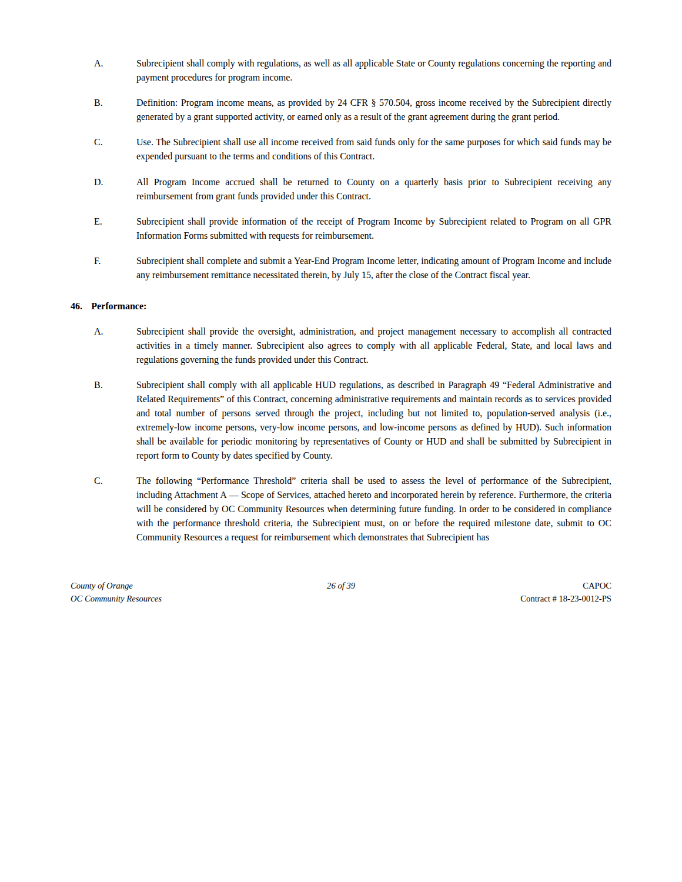A. Subrecipient shall comply with regulations, as well as all applicable State or County regulations concerning the reporting and payment procedures for program income.
B. Definition: Program income means, as provided by 24 CFR § 570.504, gross income received by the Subrecipient directly generated by a grant supported activity, or earned only as a result of the grant agreement during the grant period.
C. Use. The Subrecipient shall use all income received from said funds only for the same purposes for which said funds may be expended pursuant to the terms and conditions of this Contract.
D. All Program Income accrued shall be returned to County on a quarterly basis prior to Subrecipient receiving any reimbursement from grant funds provided under this Contract.
E. Subrecipient shall provide information of the receipt of Program Income by Subrecipient related to Program on all GPR Information Forms submitted with requests for reimbursement.
F. Subrecipient shall complete and submit a Year-End Program Income letter, indicating amount of Program Income and include any reimbursement remittance necessitated therein, by July 15, after the close of the Contract fiscal year.
46. Performance:
A. Subrecipient shall provide the oversight, administration, and project management necessary to accomplish all contracted activities in a timely manner. Subrecipient also agrees to comply with all applicable Federal, State, and local laws and regulations governing the funds provided under this Contract.
B. Subrecipient shall comply with all applicable HUD regulations, as described in Paragraph 49 “Federal Administrative and Related Requirements” of this Contract, concerning administrative requirements and maintain records as to services provided and total number of persons served through the project, including but not limited to, population-served analysis (i.e., extremely-low income persons, very-low income persons, and low-income persons as defined by HUD). Such information shall be available for periodic monitoring by representatives of County or HUD and shall be submitted by Subrecipient in report form to County by dates specified by County.
C. The following “Performance Threshold” criteria shall be used to assess the level of performance of the Subrecipient, including Attachment A — Scope of Services, attached hereto and incorporated herein by reference. Furthermore, the criteria will be considered by OC Community Resources when determining future funding. In order to be considered in compliance with the performance threshold criteria, the Subrecipient must, on or before the required milestone date, submit to OC Community Resources a request for reimbursement which demonstrates that Subrecipient has
County of Orange OC Community Resources
26 of 39
CAPOC Contract # 18-23-0012-PS